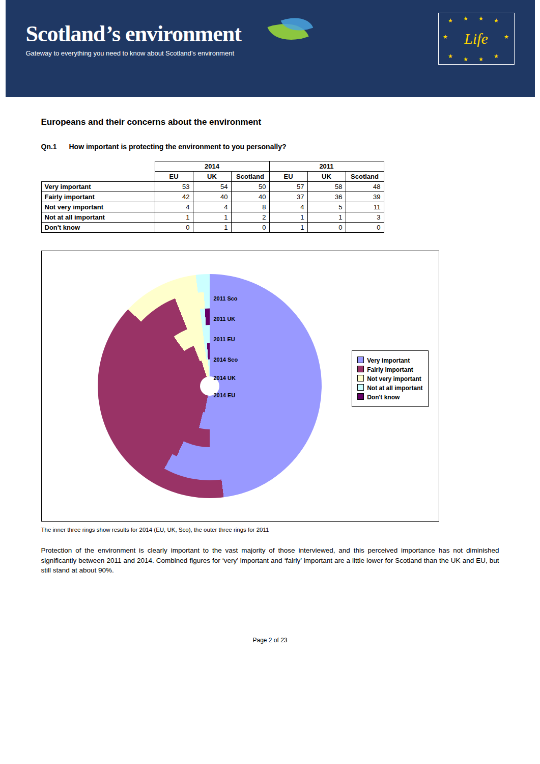Scotland’s environment
Gateway to everything you need to know about Scotland’s environment
★ ★ ★ ★ ★ ★ ★ ★ ★ ★ Life
LIFE10 ENV-UK-000182
Europeans and their concerns about the environment
Qn.1 How important is protecting the environment to you personally?
| | 2014 | 2011 |
| --- | --- | --- |
| | EU | UK | Scotland | EU | UK | Scotland |
| Very important | 53 | 54 | 50 | 57 | 58 | 48 |
| Fairly important | 42 | 40 | 40 | 37 | 36 | 39 |
| Not very important | 4 | 4 | 8 | 4 | 5 | 11 |
| Not at all important | 1 | 1 | 2 | 1 | 1 | 3 |
| Don't know | 0 | 1 | 0 | 1 | 0 | 0 |
2011 Sco
2011 UK
2011 EU
2014 Sco
2014 UK
2014 EU
Very important
Fairly important
Not very important
Not at all important
Don't know
The inner three rings show results for 2014 (EU, UK, Sco), the outer three rings for 2011
Protection of the environment is clearly important to the vast majority of those interviewed, and this perceived importance has not diminished significantly between 2011 and 2014. Combined figures for ‘very’ important and ‘fairly’ important are a little lower for Scotland than the UK and EU, but still stand at about 90%.
Page 2 of 23